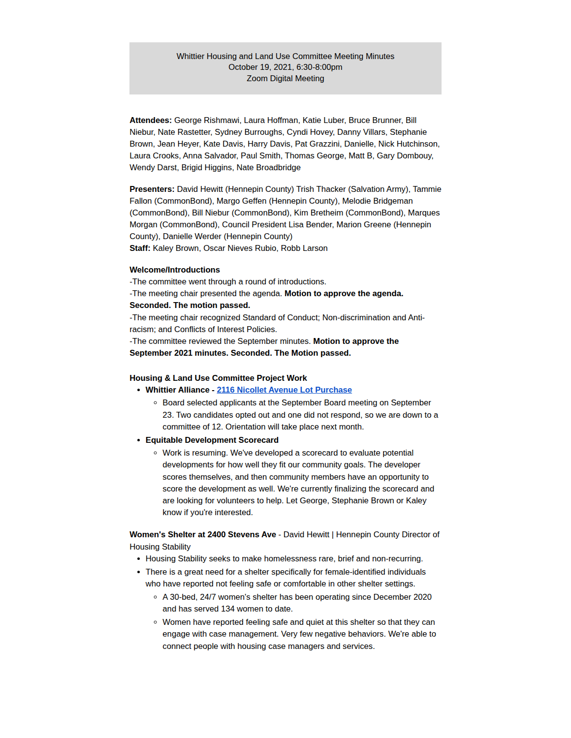Whittier Housing and Land Use Committee Meeting Minutes
October 19, 2021, 6:30-8:00pm
Zoom Digital Meeting
Attendees: George Rishmawi, Laura Hoffman, Katie Luber, Bruce Brunner, Bill Niebur, Nate Rastetter, Sydney Burroughs, Cyndi Hovey, Danny Villars, Stephanie Brown, Jean Heyer, Kate Davis, Harry Davis, Pat Grazzini, Danielle, Nick Hutchinson, Laura Crooks, Anna Salvador, Paul Smith, Thomas George, Matt B, Gary Dombouy, Wendy Darst, Brigid Higgins, Nate Broadbridge
Presenters: David Hewitt (Hennepin County) Trish Thacker (Salvation Army), Tammie Fallon (CommonBond), Margo Geffen (Hennepin County), Melodie Bridgeman (CommonBond), Bill Niebur (CommonBond), Kim Bretheim (CommonBond), Marques Morgan (CommonBond), Council President Lisa Bender, Marion Greene (Hennepin County), Danielle Werder (Hennepin County)
Staff: Kaley Brown, Oscar Nieves Rubio, Robb Larson
Welcome/Introductions
-The committee went through a round of introductions.
-The meeting chair presented the agenda. Motion to approve the agenda. Seconded. The motion passed.
-The meeting chair recognized Standard of Conduct; Non-discrimination and Anti-racism; and Conflicts of Interest Policies.
-The committee reviewed the September minutes. Motion to approve the September 2021 minutes. Seconded. The Motion passed.
Housing & Land Use Committee Project Work
Whittier Alliance - 2116 Nicollet Avenue Lot Purchase
Board selected applicants at the September Board meeting on September 23. Two candidates opted out and one did not respond, so we are down to a committee of 12. Orientation will take place next month.
Equitable Development Scorecard
Work is resuming. We've developed a scorecard to evaluate potential developments for how well they fit our community goals. The developer scores themselves, and then community members have an opportunity to score the development as well. We're currently finalizing the scorecard and are looking for volunteers to help. Let George, Stephanie Brown or Kaley know if you're interested.
Women's Shelter at 2400 Stevens Ave - David Hewitt | Hennepin County Director of Housing Stability
Housing Stability seeks to make homelessness rare, brief and non-recurring.
There is a great need for a shelter specifically for female-identified individuals who have reported not feeling safe or comfortable in other shelter settings.
A 30-bed, 24/7 women's shelter has been operating since December 2020 and has served 134 women to date.
Women have reported feeling safe and quiet at this shelter so that they can engage with case management. Very few negative behaviors. We're able to connect people with housing case managers and services.